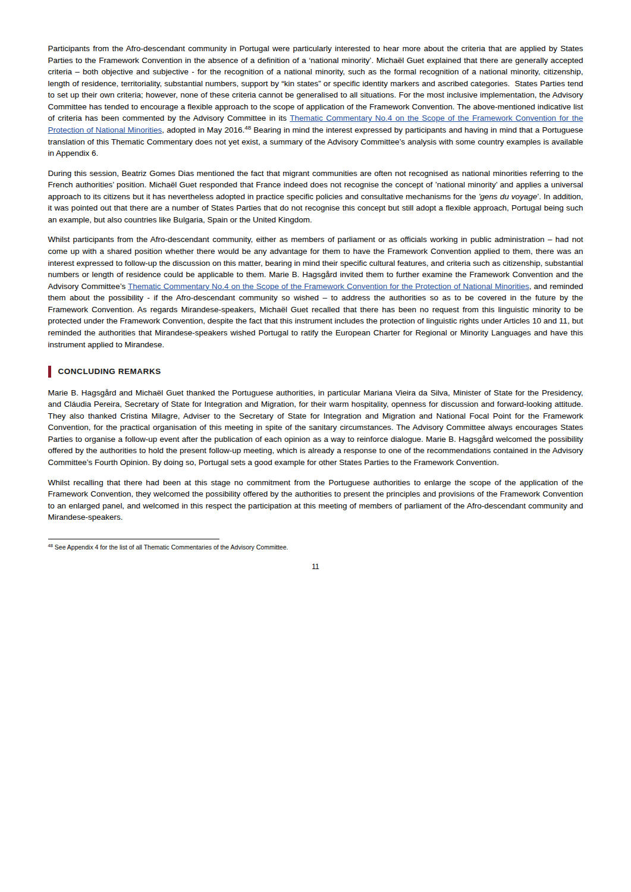Participants from the Afro-descendant community in Portugal were particularly interested to hear more about the criteria that are applied by States Parties to the Framework Convention in the absence of a definition of a ‘national minority’. Michaël Guet explained that there are generally accepted criteria – both objective and subjective - for the recognition of a national minority, such as the formal recognition of a national minority, citizenship, length of residence, territoriality, substantial numbers, support by “kin states” or specific identity markers and ascribed categories. States Parties tend to set up their own criteria; however, none of these criteria cannot be generalised to all situations. For the most inclusive implementation, the Advisory Committee has tended to encourage a flexible approach to the scope of application of the Framework Convention. The above-mentioned indicative list of criteria has been commented by the Advisory Committee in its Thematic Commentary No.4 on the Scope of the Framework Convention for the Protection of National Minorities, adopted in May 2016.48 Bearing in mind the interest expressed by participants and having in mind that a Portuguese translation of this Thematic Commentary does not yet exist, a summary of the Advisory Committee’s analysis with some country examples is available in Appendix 6.
During this session, Beatriz Gomes Dias mentioned the fact that migrant communities are often not recognised as national minorities referring to the French authorities’ position. Michaël Guet responded that France indeed does not recognise the concept of ’national minority’ and applies a universal approach to its citizens but it has nevertheless adopted in practice specific policies and consultative mechanisms for the 'gens du voyage’. In addition, it was pointed out that there are a number of States Parties that do not recognise this concept but still adopt a flexible approach, Portugal being such an example, but also countries like Bulgaria, Spain or the United Kingdom.
Whilst participants from the Afro-descendant community, either as members of parliament or as officials working in public administration – had not come up with a shared position whether there would be any advantage for them to have the Framework Convention applied to them, there was an interest expressed to follow-up the discussion on this matter, bearing in mind their specific cultural features, and criteria such as citizenship, substantial numbers or length of residence could be applicable to them. Marie B. Hagsgård invited them to further examine the Framework Convention and the Advisory Committee’s Thematic Commentary No.4 on the Scope of the Framework Convention for the Protection of National Minorities, and reminded them about the possibility - if the Afro-descendant community so wished – to address the authorities so as to be covered in the future by the Framework Convention. As regards Mirandese-speakers, Michaël Guet recalled that there has been no request from this linguistic minority to be protected under the Framework Convention, despite the fact that this instrument includes the protection of linguistic rights under Articles 10 and 11, but reminded the authorities that Mirandese-speakers wished Portugal to ratify the European Charter for Regional or Minority Languages and have this instrument applied to Mirandese.
Concluding remarks
Marie B. Hagsgård and Michaël Guet thanked the Portuguese authorities, in particular Mariana Vieira da Silva, Minister of State for the Presidency, and Cláudia Pereira, Secretary of State for Integration and Migration, for their warm hospitality, openness for discussion and forward-looking attitude. They also thanked Cristina Milagre, Adviser to the Secretary of State for Integration and Migration and National Focal Point for the Framework Convention, for the practical organisation of this meeting in spite of the sanitary circumstances. The Advisory Committee always encourages States Parties to organise a follow-up event after the publication of each opinion as a way to reinforce dialogue. Marie B. Hagsgård welcomed the possibility offered by the authorities to hold the present follow-up meeting, which is already a response to one of the recommendations contained in the Advisory Committee’s Fourth Opinion. By doing so, Portugal sets a good example for other States Parties to the Framework Convention.
Whilst recalling that there had been at this stage no commitment from the Portuguese authorities to enlarge the scope of the application of the Framework Convention, they welcomed the possibility offered by the authorities to present the principles and provisions of the Framework Convention to an enlarged panel, and welcomed in this respect the participation at this meeting of members of parliament of the Afro-descendant community and Mirandese-speakers.
48 See Appendix 4 for the list of all Thematic Commentaries of the Advisory Committee.
11